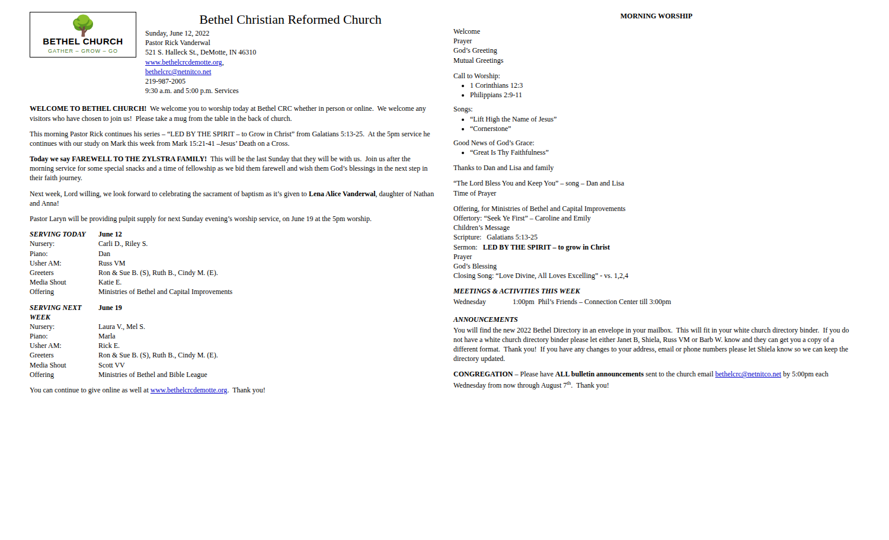🌳 BETHEL CHURCH GATHER – GROW – GO
Bethel Christian Reformed Church
Sunday, June 12, 2022
Pastor Rick Vanderwal
521 S. Halleck St., DeMotte, IN 46310
www.bethelcrcdemotte.org,
bethelcrc@netnitco.net
219-987-2005
9:30 a.m. and 5:00 p.m. Services
WELCOME TO BETHEL CHURCH! We welcome you to worship today at Bethel CRC whether in person or online. We welcome any visitors who have chosen to join us! Please take a mug from the table in the back of church.
This morning Pastor Rick continues his series – “LED BY THE SPIRIT – to Grow in Christ” from Galatians 5:13-25. At the 5pm service he continues with our study on Mark this week from Mark 15:21-41 –Jesus’ Death on a Cross.
Today we say FAREWELL TO THE ZYLSTRA FAMILY! This will be the last Sunday that they will be with us. Join us after the morning service for some special snacks and a time of fellowship as we bid them farewell and wish them God’s blessings in the next step in their faith journey.
Next week, Lord willing, we look forward to celebrating the sacrament of baptism as it’s given to Lena Alice Vanderwal, daughter of Nathan and Anna!
Pastor Laryn will be providing pulpit supply for next Sunday evening’s worship service, on June 19 at the 5pm worship.
| SERVING TODAY | June 12 |
| Nursery: | Carli D., Riley S. |
| Piano: | Dan |
| Usher AM: | Russ VM |
| Greeters | Ron & Sue B. (S), Ruth B., Cindy M. (E). |
| Media Shout | Katie E. |
| Offering | Ministries of Bethel and Capital Improvements |
| SERVING NEXT WEEK | June 19 |
| Nursery: | Laura V., Mel S. |
| Piano: | Marla |
| Usher AM: | Rick E. |
| Greeters | Ron & Sue B. (S), Ruth B., Cindy M. (E). |
| Media Shout | Scott VV |
| Offering | Ministries of Bethel and Bible League |
You can continue to give online as well at www.bethelcrcdemotte.org. Thank you!
Morning Worship
Welcome
Prayer
God’s Greeting
Mutual Greetings
Call to Worship:
1 Corinthians 12:3
Philippians 2:9-11
Songs:
“Lift High the Name of Jesus”
“Cornerstone”
Good News of God’s Grace:
“Great Is Thy Faithfulness”
Thanks to Dan and Lisa and family
“The Lord Bless You and Keep You” – song – Dan and Lisa
Time of Prayer
Offering, for Ministries of Bethel and Capital Improvements
Offertory: “Seek Ye First” – Caroline and Emily
Children’s Message
Scripture: Galatians 5:13-25
Sermon: LED BY THE SPIRIT – to grow in Christ
Prayer
God’s Blessing
Closing Song: “Love Divine, All Loves Excelling” - vs. 1,2,4
MEETINGS & ACTIVITIES THIS WEEK
Wednesday 1:00pm Phil’s Friends – Connection Center till 3:00pm
ANNOUNCEMENTS
You will find the new 2022 Bethel Directory in an envelope in your mailbox. This will fit in your white church directory binder. If you do not have a white church directory binder please let either Janet B, Shiela, Russ VM or Barb W. know and they can get you a copy of a different format. Thank you! If you have any changes to your address, email or phone numbers please let Shiela know so we can keep the directory updated.
CONGREGATION – Please have ALL bulletin announcements sent to the church email bethelcrc@netnitco.net by 5:00pm each Wednesday from now through August 7th. Thank you!